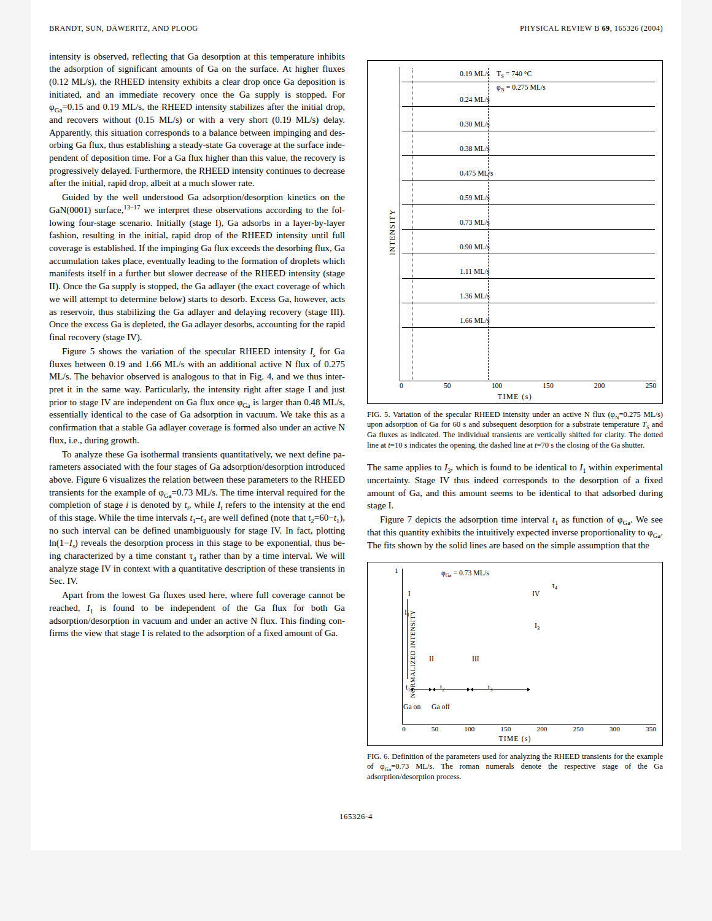Brandt, Sun, Däweritz, and Ploog
PHYSICAL REVIEW B 69, 165326 (2004)
intensity is observed, reflecting that Ga desorption at this temperature inhibits the adsorption of significant amounts of Ga on the surface. At higher fluxes (0.12 ML/s), the RHEED intensity exhibits a clear drop once Ga deposition is initiated, and an immediate recovery once the Ga supply is stopped. For φGa=0.15 and 0.19 ML/s, the RHEED intensity stabilizes after the initial drop, and recovers without (0.15 ML/s) or with a very short (0.19 ML/s) delay. Apparently, this situation corresponds to a balance between impinging and desorbing Ga flux, thus establishing a steady-state Ga coverage at the surface independent of deposition time. For a Ga flux higher than this value, the recovery is progressively delayed. Furthermore, the RHEED intensity continues to decrease after the initial, rapid drop, albeit at a much slower rate.
Guided by the well understood Ga adsorption/desorption kinetics on the GaN(0001) surface,13–17 we interpret these observations according to the following four-stage scenario. Initially (stage I), Ga adsorbs in a layer-by-layer fashion, resulting in the initial, rapid drop of the RHEED intensity until full coverage is established. If the impinging Ga flux exceeds the desorbing flux, Ga accumulation takes place, eventually leading to the formation of droplets which manifests itself in a further but slower decrease of the RHEED intensity (stage II). Once the Ga supply is stopped, the Ga adlayer (the exact coverage of which we will attempt to determine below) starts to desorb. Excess Ga, however, acts as reservoir, thus stabilizing the Ga adlayer and delaying recovery (stage III). Once the excess Ga is depleted, the Ga adlayer desorbs, accounting for the rapid final recovery (stage IV).
Figure 5 shows the variation of the specular RHEED intensity Is for Ga fluxes between 0.19 and 1.66 ML/s with an additional active N flux of 0.275 ML/s. The behavior observed is analogous to that in Fig. 4, and we thus interpret it in the same way. Particularly, the intensity right after stage I and just prior to stage IV are independent on Ga flux once φGa is larger than 0.48 ML/s, essentially identical to the case of Ga adsorption in vacuum. We take this as a confirmation that a stable Ga adlayer coverage is formed also under an active N flux, i.e., during growth.
To analyze these Ga isothermal transients quantitatively, we next define parameters associated with the four stages of Ga adsorption/desorption introduced above. Figure 6 visualizes the relation between these parameters to the RHEED transients for the example of φGa=0.73 ML/s. The time interval required for the completion of stage i is denoted by ti, while Ii refers to the intensity at the end of this stage. While the time intervals t1–t3 are well defined (note that t2=60−t1), no such interval can be defined unambiguously for stage IV. In fact, plotting ln(1−Is) reveals the desorption process in this stage to be exponential, thus being characterized by a time constant τ4 rather than by a time interval. We will analyze stage IV in context with a quantitative description of these transients in Sec. IV.
Apart from the lowest Ga fluxes used here, where full coverage cannot be reached, I1 is found to be independent of the Ga flux for both Ga adsorption/desorption in vacuum and under an active N flux. This finding confirms the view that stage I is related to the adsorption of a fixed amount of Ga.
INTENSITY
TIME (s)
TS = 740 °C
φN = 0.275 ML/s
0.19 ML/s
0.24 ML/s
0.30 ML/s
0.38 ML/s
0.475 ML/s
0.59 ML/s
0.73 ML/s
0.90 ML/s
1.11 ML/s
1.36 ML/s
1.66 ML/s
050100150200250
FIG. 5. Variation of the specular RHEED intensity under an active N flux (φN=0.275 ML/s) upon adsorption of Ga for 60 s and subsequent desorption for a substrate temperature TS and Ga fluxes as indicated. The individual transients are vertically shifted for clarity. The dotted line at t=10 s indicates the opening, the dashed line at t=70 s the closing of the Ga shutter.
The same applies to I3, which is found to be identical to I1 within experimental uncertainty. Stage IV thus indeed corresponds to the desorption of a fixed amount of Ga, and this amount seems to be identical to that adsorbed during stage I.
Figure 7 depicts the adsorption time interval t1 as function of φGa. We see that this quantity exhibits the intuitively expected inverse proportionality to φGa. The fits shown by the solid lines are based on the simple assumption that the
NORMALIZED INTENSITY
TIME (s)
1
φGa = 0.73 ML/s
I
II
III
IV
I1
τ4
I3
t1
t2
t3
Ga on
Ga off
050100150200250300350
FIG. 6. Definition of the parameters used for analyzing the RHEED transients for the example of φGa=0.73 ML/s. The roman numerals denote the respective stage of the Ga adsorption/desorption process.
165326-4